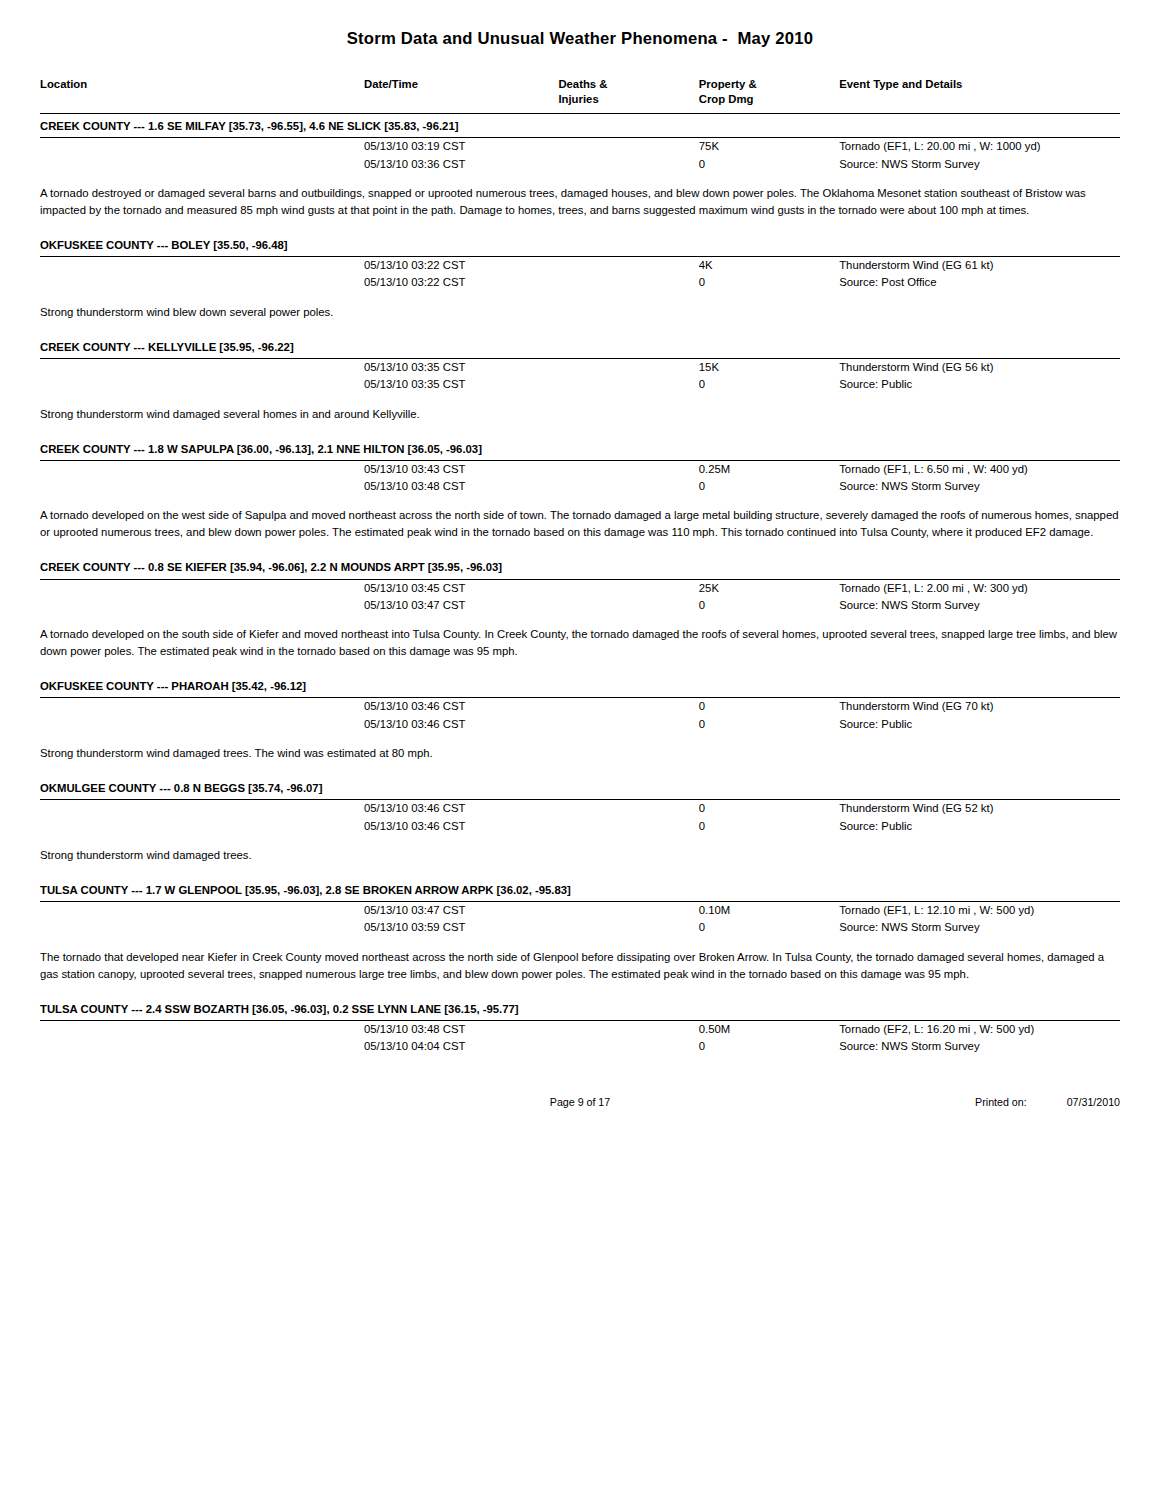Storm Data and Unusual Weather Phenomena - May 2010
| Location | Date/Time | Deaths & Injuries | Property & Crop Dmg | Event Type and Details |
| --- | --- | --- | --- | --- |
CREEK COUNTY --- 1.6 SE MILFAY [35.73, -96.55], 4.6 NE SLICK [35.83, -96.21]
| | 05/13/10 03:19 CST | | 75K | Tornado (EF1, L: 20.00 mi , W: 1000 yd) |
| | 05/13/10 03:36 CST | | 0 | Source: NWS Storm Survey |
A tornado destroyed or damaged several barns and outbuildings, snapped or uprooted numerous trees, damaged houses, and blew down power poles. The Oklahoma Mesonet station southeast of Bristow was impacted by the tornado and measured 85 mph wind gusts at that point in the path. Damage to homes, trees, and barns suggested maximum wind gusts in the tornado were about 100 mph at times.
OKFUSKEE COUNTY --- BOLEY [35.50, -96.48]
| | 05/13/10 03:22 CST | | 4K | Thunderstorm Wind (EG 61 kt) |
| | 05/13/10 03:22 CST | | 0 | Source: Post Office |
Strong thunderstorm wind blew down several power poles.
CREEK COUNTY --- KELLYVILLE [35.95, -96.22]
| | 05/13/10 03:35 CST | | 15K | Thunderstorm Wind (EG 56 kt) |
| | 05/13/10 03:35 CST | | 0 | Source: Public |
Strong thunderstorm wind damaged several homes in and around Kellyville.
CREEK COUNTY --- 1.8 W SAPULPA [36.00, -96.13], 2.1 NNE HILTON [36.05, -96.03]
| | 05/13/10 03:43 CST | | 0.25M | Tornado (EF1, L: 6.50 mi , W: 400 yd) |
| | 05/13/10 03:48 CST | | 0 | Source: NWS Storm Survey |
A tornado developed on the west side of Sapulpa and moved northeast across the north side of town. The tornado damaged a large metal building structure, severely damaged the roofs of numerous homes, snapped or uprooted numerous trees, and blew down power poles. The estimated peak wind in the tornado based on this damage was 110 mph. This tornado continued into Tulsa County, where it produced EF2 damage.
CREEK COUNTY --- 0.8 SE KIEFER [35.94, -96.06], 2.2 N MOUNDS ARPT [35.95, -96.03]
| | 05/13/10 03:45 CST | | 25K | Tornado (EF1, L: 2.00 mi , W: 300 yd) |
| | 05/13/10 03:47 CST | | 0 | Source: NWS Storm Survey |
A tornado developed on the south side of Kiefer and moved northeast into Tulsa County. In Creek County, the tornado damaged the roofs of several homes, uprooted several trees, snapped large tree limbs, and blew down power poles. The estimated peak wind in the tornado based on this damage was 95 mph.
OKFUSKEE COUNTY --- PHAROAH [35.42, -96.12]
| | 05/13/10 03:46 CST | | 0 | Thunderstorm Wind (EG 70 kt) |
| | 05/13/10 03:46 CST | | 0 | Source: Public |
Strong thunderstorm wind damaged trees. The wind was estimated at 80 mph.
OKMULGEE COUNTY --- 0.8 N BEGGS [35.74, -96.07]
| | 05/13/10 03:46 CST | | 0 | Thunderstorm Wind (EG 52 kt) |
| | 05/13/10 03:46 CST | | 0 | Source: Public |
Strong thunderstorm wind damaged trees.
TULSA COUNTY --- 1.7 W GLENPOOL [35.95, -96.03], 2.8 SE BROKEN ARROW ARPK [36.02, -95.83]
| | 05/13/10 03:47 CST | | 0.10M | Tornado (EF1, L: 12.10 mi , W: 500 yd) |
| | 05/13/10 03:59 CST | | 0 | Source: NWS Storm Survey |
The tornado that developed near Kiefer in Creek County moved northeast across the north side of Glenpool before dissipating over Broken Arrow. In Tulsa County, the tornado damaged several homes, damaged a gas station canopy, uprooted several trees, snapped numerous large tree limbs, and blew down power poles. The estimated peak wind in the tornado based on this damage was 95 mph.
TULSA COUNTY --- 2.4 SSW BOZARTH [36.05, -96.03], 0.2 SSE LYNN LANE [36.15, -95.77]
| | 05/13/10 03:48 CST | | 0.50M | Tornado (EF2, L: 16.20 mi , W: 500 yd) |
| | 05/13/10 04:04 CST | | 0 | Source: NWS Storm Survey |
Page 9 of 17
Printed on:07/31/2010